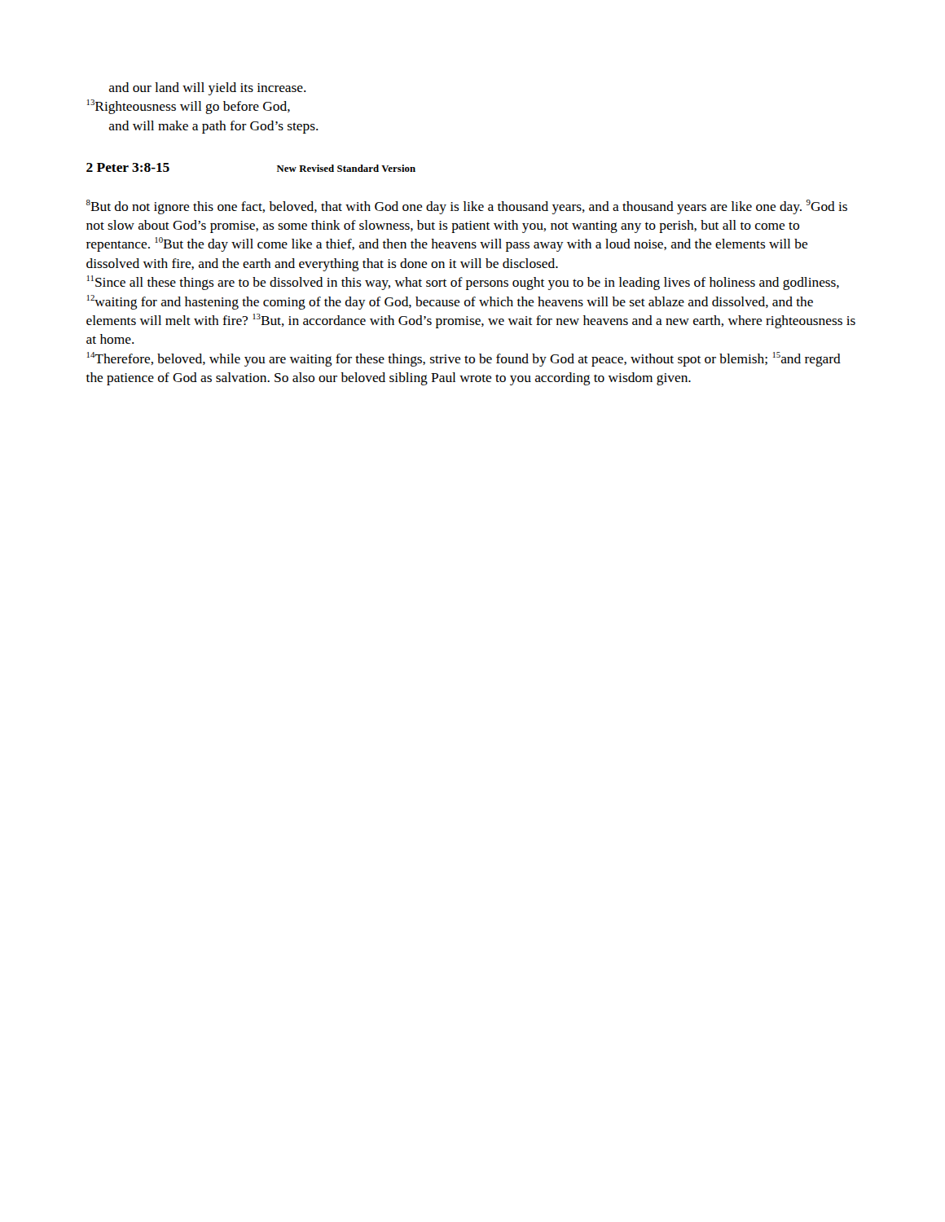and our land will yield its increase.
13 Righteousness will go before God,
and will make a path for God’s steps.
2 Peter 3:8-15 New Revised Standard Version
8 But do not ignore this one fact, beloved, that with God one day is like a thousand years, and a thousand years are like one day. 9 God is not slow about God’s promise, as some think of slowness, but is patient with you, not wanting any to perish, but all to come to repentance. 10 But the day will come like a thief, and then the heavens will pass away with a loud noise, and the elements will be dissolved with fire, and the earth and everything that is done on it will be disclosed.
11 Since all these things are to be dissolved in this way, what sort of persons ought you to be in leading lives of holiness and godliness, 12waiting for and hastening the coming of the day of God, because of which the heavens will be set ablaze and dissolved, and the elements will melt with fire? 13 But, in accordance with God’s promise, we wait for new heavens and a new earth, where righteousness is at home.
14 Therefore, beloved, while you are waiting for these things, strive to be found by God at peace, without spot or blemish; 15and regard the patience of God as salvation. So also our beloved sibling Paul wrote to you according to wisdom given.